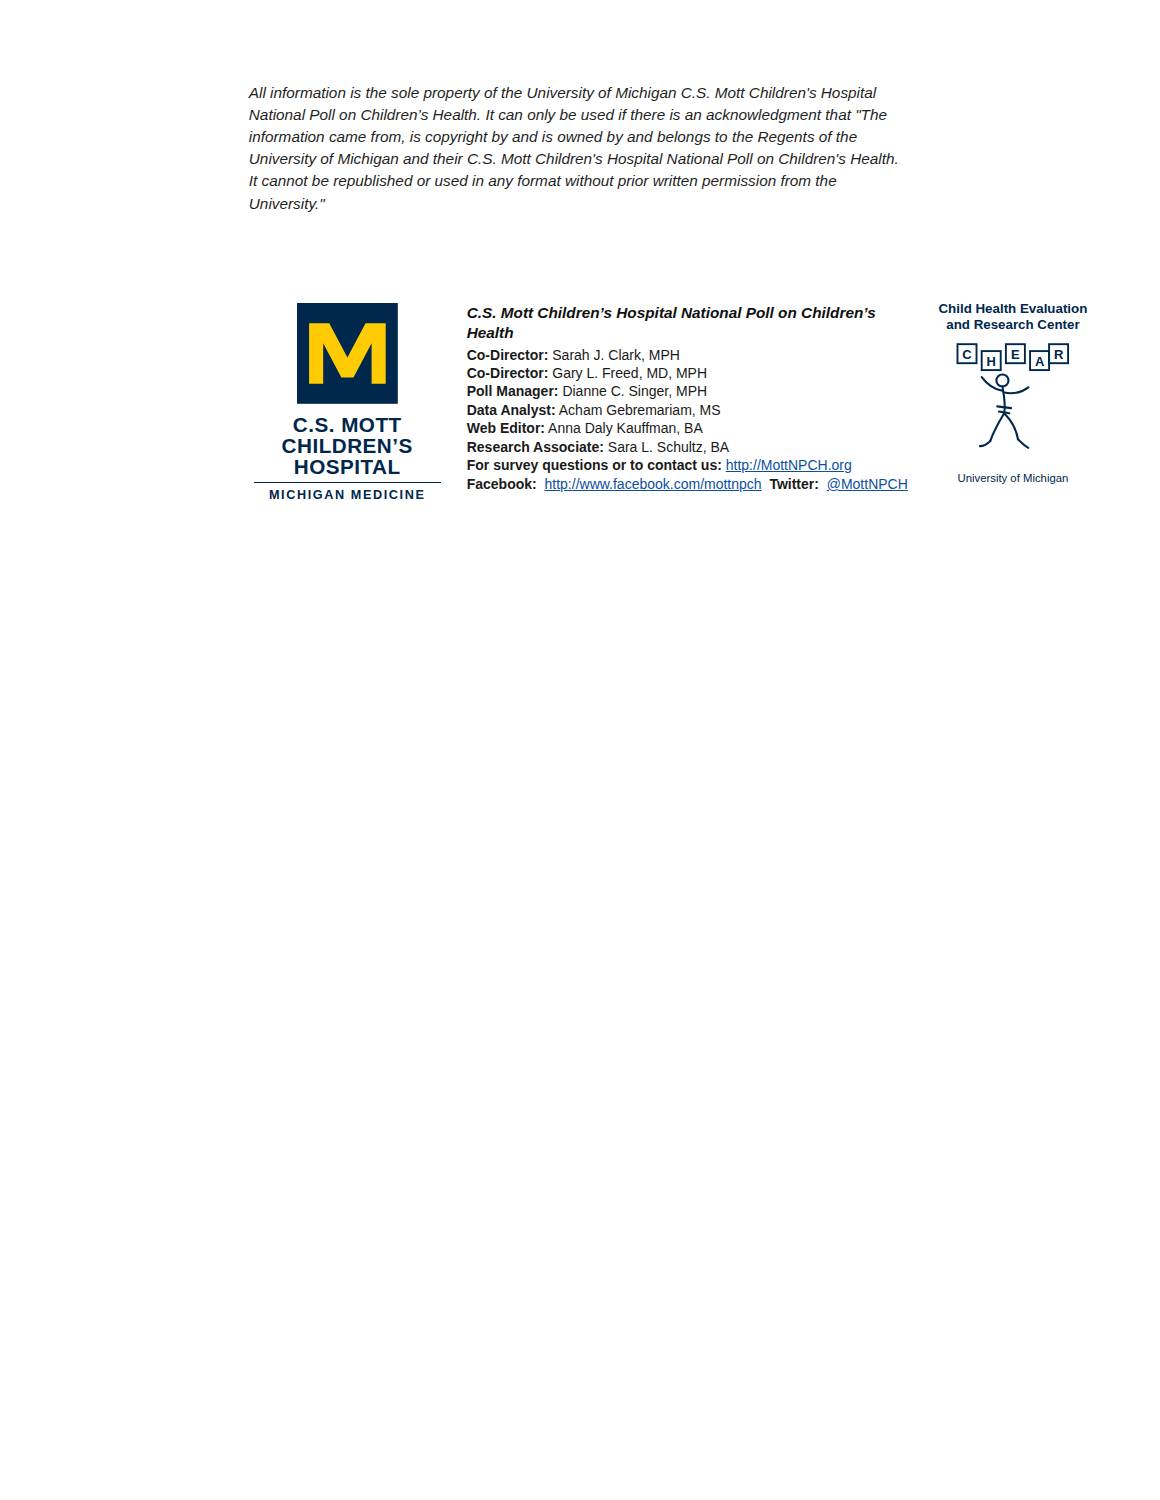All information is the sole property of the University of Michigan C.S. Mott Children's Hospital National Poll on Children’s Health. It can only be used if there is an acknowledgment that "The information came from, is copyright by and is owned by and belongs to the Regents of the University of Michigan and their C.S. Mott Children's Hospital National Poll on Children's Health. It cannot be republished or used in any format without prior written permission from the University."
C.S. MOTT
CHILDREN’S HOSPITAL
MICHIGAN MEDICINE
C.S. Mott Children’s Hospital National Poll on Children’s Health
Co-Director: Sarah J. Clark, MPH
Co-Director: Gary L. Freed, MD, MPH
Poll Manager: Dianne C. Singer, MPH
Data Analyst: Acham Gebremariam, MS
Web Editor: Anna Daly Kauffman, BA
Research Associate: Sara L. Schultz, BA
For survey questions or to contact us: http://MottNPCH.org
Facebook: http://www.facebook.com/mottnpch Twitter: @MottNPCH
Child Health Evaluation
and Research Center
C H E A R
University of Michigan